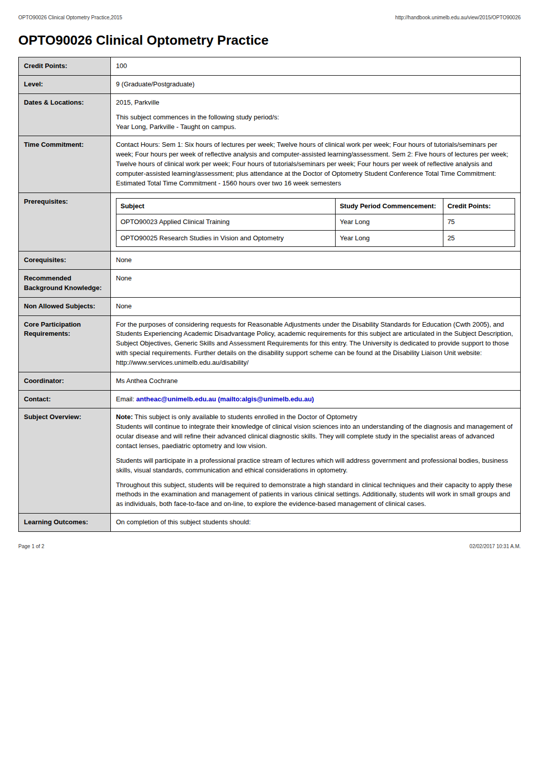OPTO90026 Clinical Optometry Practice,2015
http://handbook.unimelb.edu.au/view/2015/OPTO90026
OPTO90026 Clinical Optometry Practice
| Credit Points: | 100 |
| Level: | 9 (Graduate/Postgraduate) |
| Dates & Locations: | 2015, Parkville This subject commences in the following study period/s: Year Long, Parkville - Taught on campus. |
| Time Commitment: | Contact Hours: Sem 1: Six hours of lectures per week; Twelve hours of clinical work per week; Four hours of tutorials/seminars per week; Four hours per week of reflective analysis and computer-assisted learning/assessment. Sem 2: Five hours of lectures per week; Twelve hours of clinical work per week; Four hours of tutorials/seminars per week; Four hours per week of reflective analysis and computer-assisted learning/assessment; plus attendance at the Doctor of Optometry Student Conference Total Time Commitment: Estimated Total Time Commitment - 1560 hours over two 16 week semesters |
| Prerequisites: | / Subject / Study Period Commencement: / Credit Points: / / --- / --- / --- / / OPTO90023 Applied Clinical Training / Year Long / 75 / / OPTO90025 Research Studies in Vision and Optometry / Year Long / 25 / |
| Corequisites: | None |
| Recommended Background Knowledge: | None |
| Non Allowed Subjects: | None |
| Core Participation Requirements: | For the purposes of considering requests for Reasonable Adjustments under the Disability Standards for Education (Cwth 2005), and Students Experiencing Academic Disadvantage Policy, academic requirements for this subject are articulated in the Subject Description, Subject Objectives, Generic Skills and Assessment Requirements for this entry. The University is dedicated to provide support to those with special requirements. Further details on the disability support scheme can be found at the Disability Liaison Unit website: http://www.services.unimelb.edu.au/disability/ |
| Coordinator: | Ms Anthea Cochrane |
| Contact: | Email: antheac@unimelb.edu.au (mailto:algis@unimelb.edu.au) |
| Subject Overview: | Note: This subject is only available to students enrolled in the Doctor of Optometry Students will continue to integrate their knowledge of clinical vision sciences into an understanding of the diagnosis and management of ocular disease and will refine their advanced clinical diagnostic skills. They will complete study in the specialist areas of advanced contact lenses, paediatric optometry and low vision. Students will participate in a professional practice stream of lectures which will address government and professional bodies, business skills, visual standards, communication and ethical considerations in optometry. Throughout this subject, students will be required to demonstrate a high standard in clinical techniques and their capacity to apply these methods in the examination and management of patients in various clinical settings. Additionally, students will work in small groups and as individuals, both face-to-face and on-line, to explore the evidence-based management of clinical cases. |
| Learning Outcomes: | On completion of this subject students should: |
Page 1 of 2
02/02/2017 10:31 A.M.